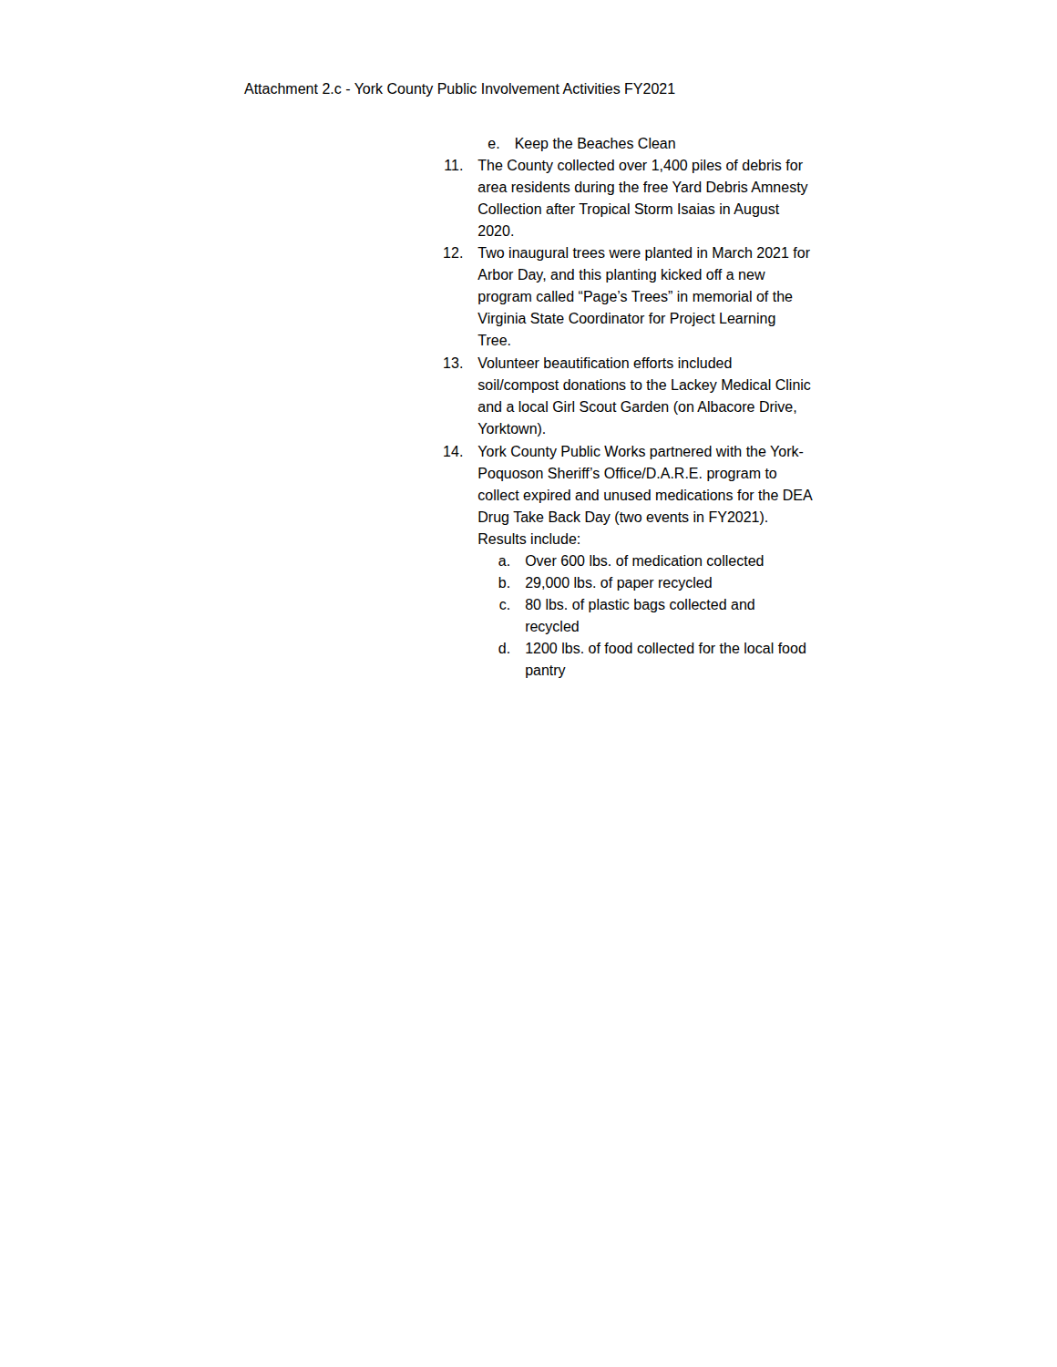Attachment 2.c - York County Public Involvement Activities FY2021
Keep the Beaches Clean
The County collected over 1,400 piles of debris for area residents during the free Yard Debris Amnesty Collection after Tropical Storm Isaias in August 2020.
Two inaugural trees were planted in March 2021 for Arbor Day, and this planting kicked off a new program called “Page’s Trees” in memorial of the Virginia State Coordinator for Project Learning Tree.
Volunteer beautification efforts included soil/compost donations to the Lackey Medical Clinic and a local Girl Scout Garden (on Albacore Drive, Yorktown).
York County Public Works partnered with the York-Poquoson Sheriff’s Office/D.A.R.E. program to collect expired and unused medications for the DEA Drug Take Back Day (two events in FY2021). Results include:
Over 600 lbs. of medication collected
29,000 lbs. of paper recycled
80 lbs. of plastic bags collected and recycled
1200 lbs. of food collected for the local food pantry